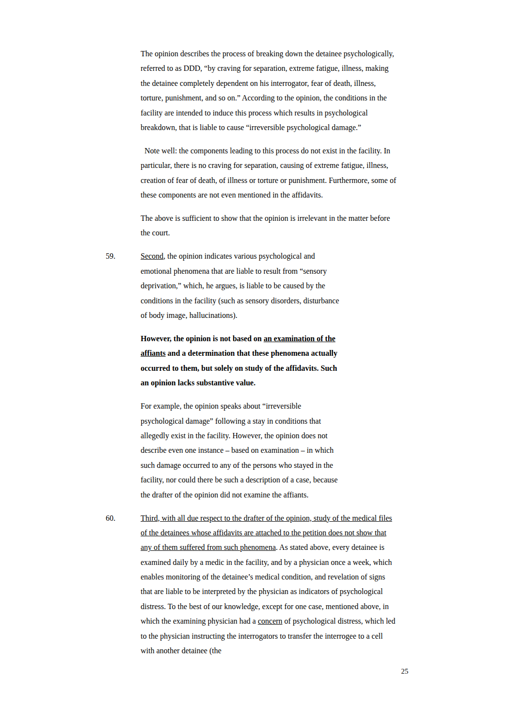The opinion describes the process of breaking down the detainee psychologically, referred to as DDD, “by craving for separation, extreme fatigue, illness, making the detainee completely dependent on his interrogator, fear of death, illness, torture, punishment, and so on.” According to the opinion, the conditions in the facility are intended to induce this process which results in psychological breakdown, that is liable to cause “irreversible psychological damage.”
Note well: the components leading to this process do not exist in the facility. In particular, there is no craving for separation, causing of extreme fatigue, illness, creation of fear of death, of illness or torture or punishment. Furthermore, some of these components are not even mentioned in the affidavits.
The above is sufficient to show that the opinion is irrelevant in the matter before the court.
59.
Second, the opinion indicates various psychological and emotional phenomena that are liable to result from “sensory deprivation,” which, he argues, is liable to be caused by the conditions in the facility (such as sensory disorders, disturbance of body image, hallucinations).
However, the opinion is not based on an examination of the affiants and a determination that these phenomena actually occurred to them, but solely on study of the affidavits. Such an opinion lacks substantive value.
For example, the opinion speaks about “irreversible psychological damage” following a stay in conditions that allegedly exist in the facility. However, the opinion does not describe even one instance – based on examination – in which such damage occurred to any of the persons who stayed in the facility, nor could there be such a description of a case, because the drafter of the opinion did not examine the affiants.
60.
Third, with all due respect to the drafter of the opinion, study of the medical files of the detainees whose affidavits are attached to the petition does not show that any of them suffered from such phenomena. As stated above, every detainee is examined daily by a medic in the facility, and by a physician once a week, which enables monitoring of the detainee’s medical condition, and revelation of signs that are liable to be interpreted by the physician as indicators of psychological distress. To the best of our knowledge, except for one case, mentioned above, in which the examining physician had a concern of psychological distress, which led to the physician instructing the interrogators to transfer the interrogee to a cell with another detainee (the
25